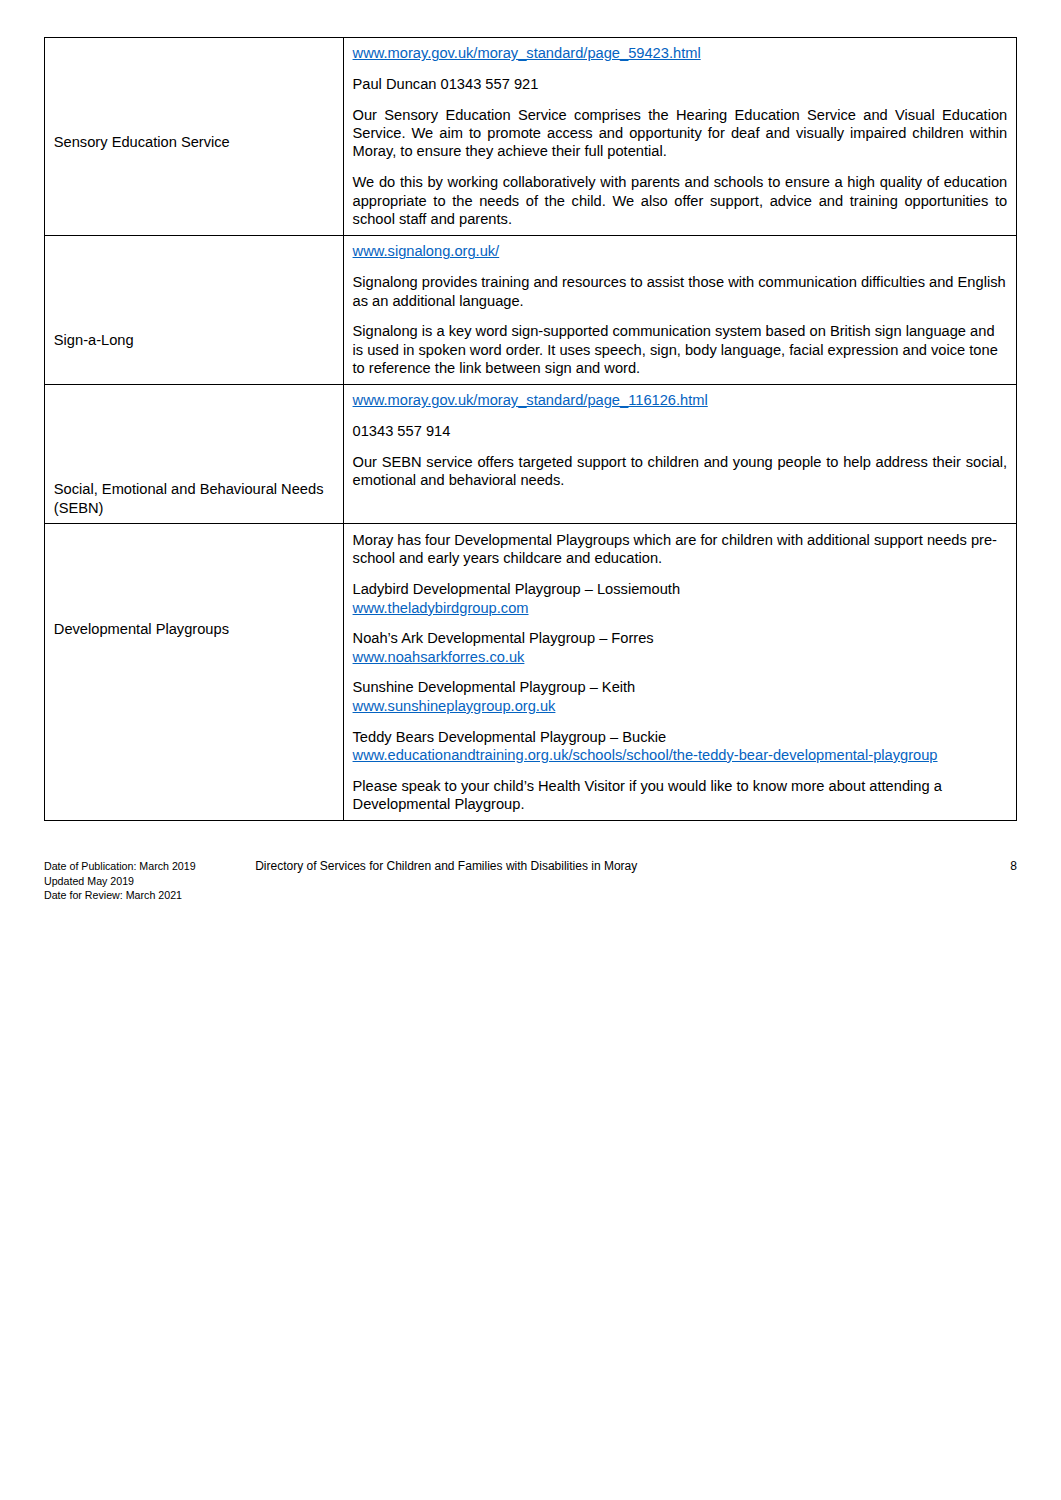| Sensory Education Service | www.moray.gov.uk/moray_standard/page_59423.html Paul Duncan 01343 557 921 Our Sensory Education Service comprises the Hearing Education Service and Visual Education Service. We aim to promote access and opportunity for deaf and visually impaired children within Moray, to ensure they achieve their full potential. We do this by working collaboratively with parents and schools to ensure a high quality of education appropriate to the needs of the child. We also offer support, advice and training opportunities to school staff and parents. |
| Sign-a-Long | www.signalong.org.uk/ Signalong provides training and resources to assist those with communication difficulties and English as an additional language. Signalong is a key word sign-supported communication system based on British sign language and is used in spoken word order. It uses speech, sign, body language, facial expression and voice tone to reference the link between sign and word. |
| Social, Emotional and Behavioural Needs (SEBN) | www.moray.gov.uk/moray_standard/page_116126.html 01343 557 914 Our SEBN service offers targeted support to children and young people to help address their social, emotional and behavioral needs. |
| Developmental Playgroups | Moray has four Developmental Playgroups which are for children with additional support needs pre-school and early years childcare and education. Ladybird Developmental Playgroup – Lossiemouth www.theladybirdgroup.com Noah’s Ark Developmental Playgroup – Forres www.noahsarkforres.co.uk Sunshine Developmental Playgroup – Keith www.sunshineplaygroup.org.uk Teddy Bears Developmental Playgroup – Buckie www.educationandtraining.org.uk/schools/school/the-teddy-bear-developmental-playgroup Please speak to your child’s Health Visitor if you would like to know more about attending a Developmental Playgroup. |
Date of Publication: March 2019
Updated May 2019
Date for Review: March 2021
Directory of Services for Children and Families with Disabilities in Moray
8